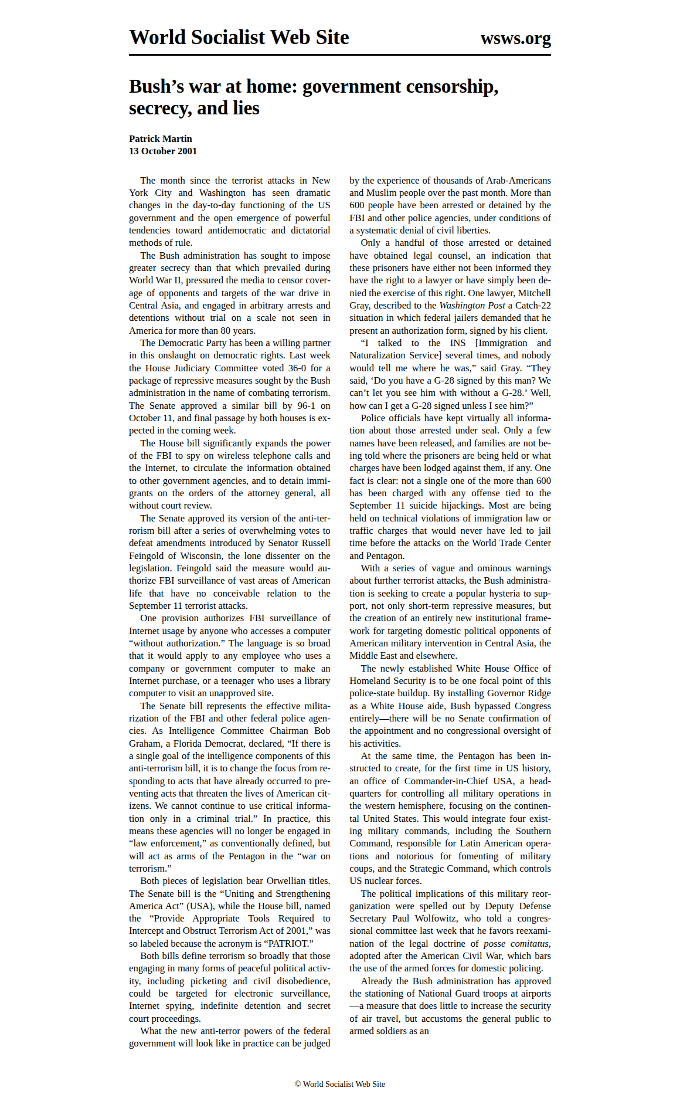World Socialist Web Site
wsws.org
Bush’s war at home: government censorship, secrecy, and lies
Patrick Martin
13 October 2001
The month since the terrorist attacks in New York City and Washington has seen dramatic changes in the day-to-day functioning of the US government and the open emergence of powerful tendencies toward antidemocratic and dictatorial methods of rule.
The Bush administration has sought to impose greater secrecy than that which prevailed during World War II, pressured the media to censor coverage of opponents and targets of the war drive in Central Asia, and engaged in arbitrary arrests and detentions without trial on a scale not seen in America for more than 80 years.
The Democratic Party has been a willing partner in this onslaught on democratic rights. Last week the House Judiciary Committee voted 36-0 for a package of repressive measures sought by the Bush administration in the name of combating terrorism. The Senate approved a similar bill by 96-1 on October 11, and final passage by both houses is expected in the coming week.
The House bill significantly expands the power of the FBI to spy on wireless telephone calls and the Internet, to circulate the information obtained to other government agencies, and to detain immigrants on the orders of the attorney general, all without court review.
The Senate approved its version of the anti-terrorism bill after a series of overwhelming votes to defeat amendments introduced by Senator Russell Feingold of Wisconsin, the lone dissenter on the legislation. Feingold said the measure would authorize FBI surveillance of vast areas of American life that have no conceivable relation to the September 11 terrorist attacks.
One provision authorizes FBI surveillance of Internet usage by anyone who accesses a computer “without authorization.” The language is so broad that it would apply to any employee who uses a company or government computer to make an Internet purchase, or a teenager who uses a library computer to visit an unapproved site.
The Senate bill represents the effective militarization of the FBI and other federal police agencies. As Intelligence Committee Chairman Bob Graham, a Florida Democrat, declared, “If there is a single goal of the intelligence components of this anti-terrorism bill, it is to change the focus from responding to acts that have already occurred to preventing acts that threaten the lives of American citizens. We cannot continue to use critical information only in a criminal trial.” In practice, this means these agencies will no longer be engaged in “law enforcement,” as conventionally defined, but will act as arms of the Pentagon in the “war on terrorism.”
Both pieces of legislation bear Orwellian titles. The Senate bill is the “Uniting and Strengthening America Act” (USA), while the House bill, named the “Provide Appropriate Tools Required to Intercept and Obstruct Terrorism Act of 2001,” was so labeled because the acronym is “PATRIOT.”
Both bills define terrorism so broadly that those engaging in many forms of peaceful political activity, including picketing and civil disobedience, could be targeted for electronic surveillance, Internet spying, indefinite detention and secret court proceedings.
What the new anti-terror powers of the federal government will look like in practice can be judged by the experience of thousands of Arab-Americans and Muslim people over the past month. More than 600 people have been arrested or detained by the FBI and other police agencies, under conditions of a systematic denial of civil liberties.
Only a handful of those arrested or detained have obtained legal counsel, an indication that these prisoners have either not been informed they have the right to a lawyer or have simply been denied the exercise of this right. One lawyer, Mitchell Gray, described to the Washington Post a Catch-22 situation in which federal jailers demanded that he present an authorization form, signed by his client.
“I talked to the INS [Immigration and Naturalization Service] several times, and nobody would tell me where he was,” said Gray. “They said, ‘Do you have a G-28 signed by this man? We can’t let you see him with without a G-28.’ Well, how can I get a G-28 signed unless I see him?”
Police officials have kept virtually all information about those arrested under seal. Only a few names have been released, and families are not being told where the prisoners are being held or what charges have been lodged against them, if any. One fact is clear: not a single one of the more than 600 has been charged with any offense tied to the September 11 suicide hijackings. Most are being held on technical violations of immigration law or traffic charges that would never have led to jail time before the attacks on the World Trade Center and Pentagon.
With a series of vague and ominous warnings about further terrorist attacks, the Bush administration is seeking to create a popular hysteria to support, not only short-term repressive measures, but the creation of an entirely new institutional framework for targeting domestic political opponents of American military intervention in Central Asia, the Middle East and elsewhere.
The newly established White House Office of Homeland Security is to be one focal point of this police-state buildup. By installing Governor Ridge as a White House aide, Bush bypassed Congress entirely—there will be no Senate confirmation of the appointment and no congressional oversight of his activities.
At the same time, the Pentagon has been instructed to create, for the first time in US history, an office of Commander-in-Chief USA, a headquarters for controlling all military operations in the western hemisphere, focusing on the continental United States. This would integrate four existing military commands, including the Southern Command, responsible for Latin American operations and notorious for fomenting of military coups, and the Strategic Command, which controls US nuclear forces.
The political implications of this military reorganization were spelled out by Deputy Defense Secretary Paul Wolfowitz, who told a congressional committee last week that he favors reexamination of the legal doctrine of posse comitatus, adopted after the American Civil War, which bars the use of the armed forces for domestic policing.
Already the Bush administration has approved the stationing of National Guard troops at airports—a measure that does little to increase the security of air travel, but accustoms the general public to armed soldiers as an
© World Socialist Web Site